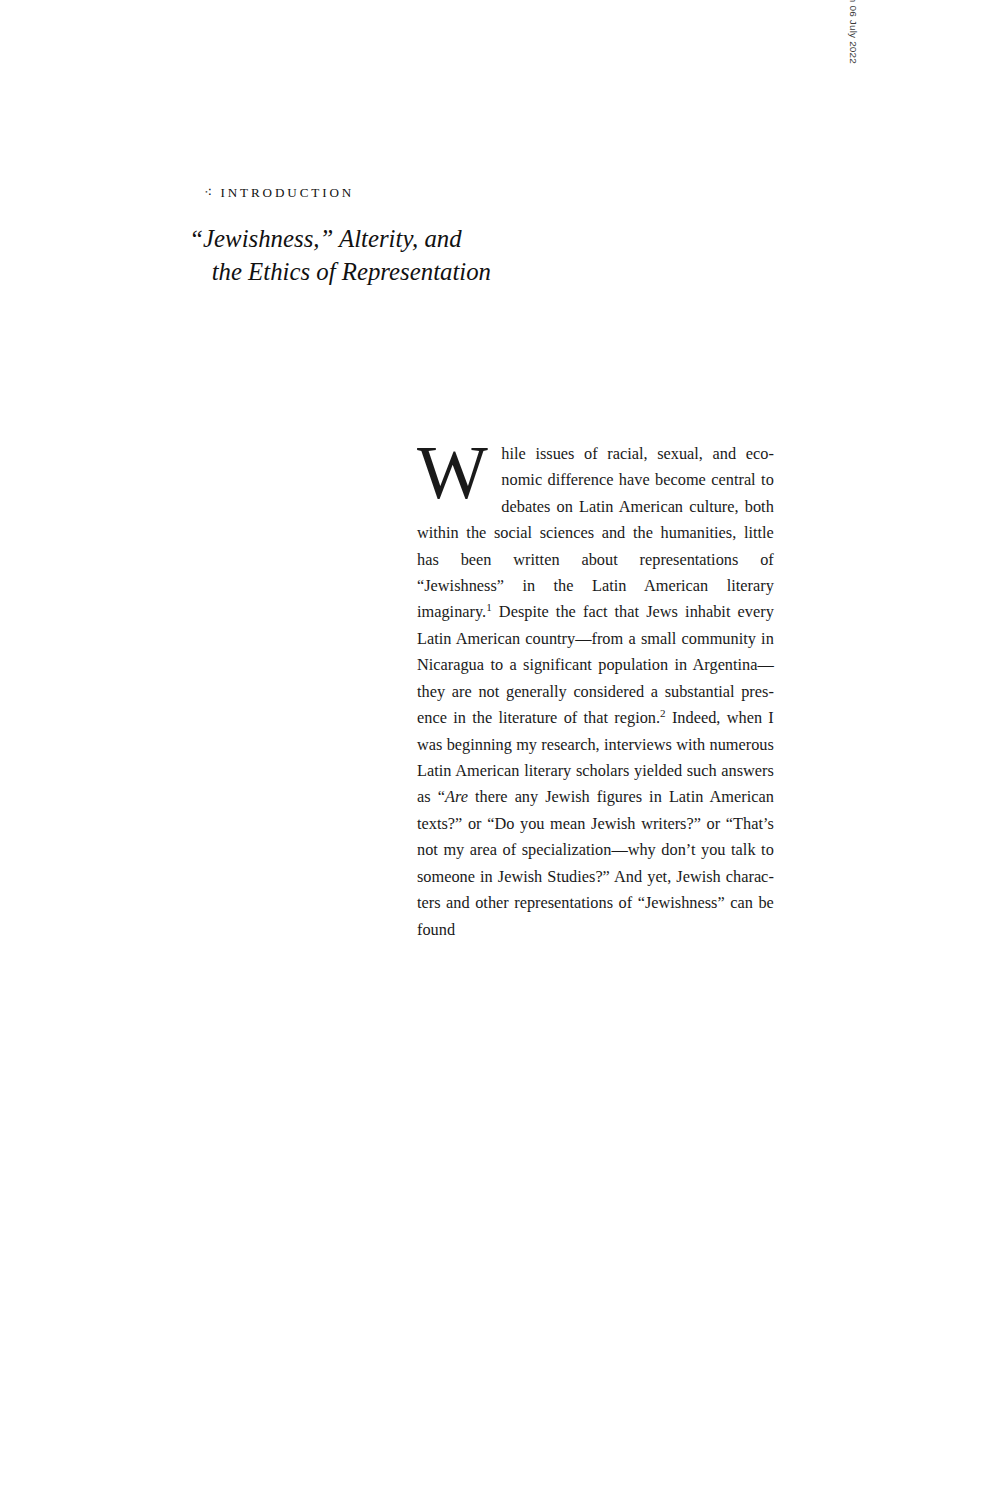Downloaded from http://read.dukeupress.edu/books/chapter-pdf/636634/9780822390039-001.pdf by guest on 06 July 2022
⁖INTRODUCTION
“Jewishness,” Alterity, andthe Ethics of Representation
While issues of racial, sexual, and economic difference have become central to debates on Latin American culture, both within the social sciences and the humanities, little has been written about representations of “Jewishness” in the Latin American literary imaginary.1 Despite the fact that Jews inhabit every Latin American country—from a small community in Nicaragua to a significant population in Argentina—they are not generally considered a substantial presence in the literature of that region.2 Indeed, when I was beginning my research, interviews with numerous Latin American literary scholars yielded such answers as “Are there any Jewish figures in Latin American texts?” or “Do you mean Jewish writers?” or “That’s not my area of specialization—why don’t you talk to someone in Jewish Studies?” And yet, Jewish characters and other representations of “Jewishness” can be found